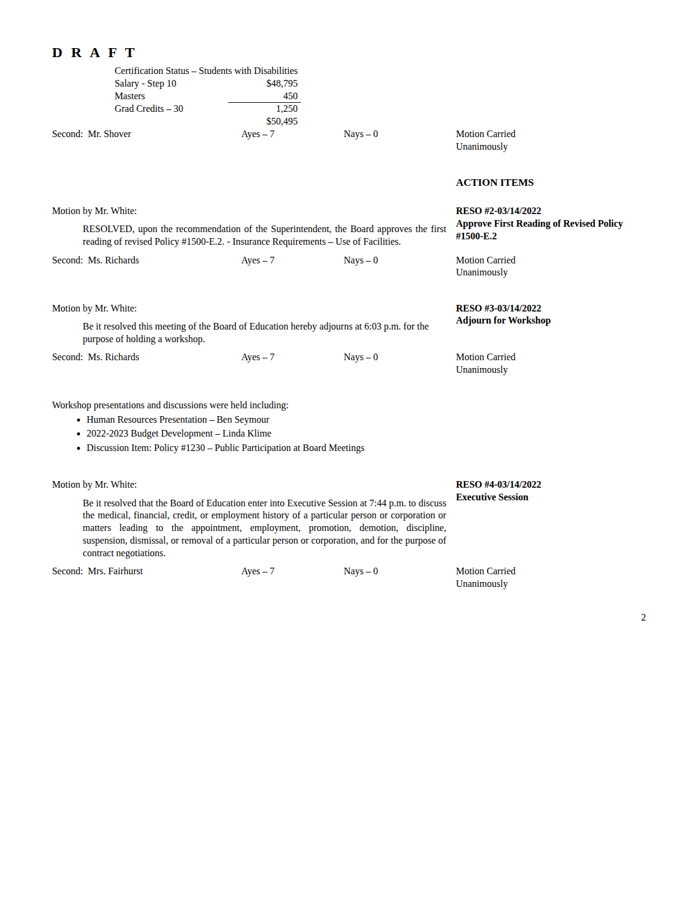D R A F T
| Certification Status – Students with Disabilities |
| Salary - Step 10 | $48,795 |
| Masters | 450 |
| Grad Credits – 30 | 1,250 |
| | $50,495 |
Second: Mr. Shover
Ayes – 7
Nays – 0
Motion Carried
Unanimously
ACTION ITEMS
Motion by Mr. White:
RESOLVED, upon the recommendation of the Superintendent, the Board approves the first reading of revised Policy #1500-E.2. - Insurance Requirements – Use of Facilities.
RESO #2-03/14/2022
Approve First Reading of Revised Policy #1500-E.2
Second: Ms. Richards
Ayes – 7
Nays – 0
Motion Carried
Unanimously
Motion by Mr. White:
Be it resolved this meeting of the Board of Education hereby adjourns at 6:03 p.m. for the purpose of holding a workshop.
RESO #3-03/14/2022
Adjourn for Workshop
Second: Ms. Richards
Ayes – 7
Nays – 0
Motion Carried
Unanimously
Workshop presentations and discussions were held including:
Human Resources Presentation – Ben Seymour
2022-2023 Budget Development – Linda Klime
Discussion Item: Policy #1230 – Public Participation at Board Meetings
Motion by Mr. White:
Be it resolved that the Board of Education enter into Executive Session at 7:44 p.m. to discuss the medical, financial, credit, or employment history of a particular person or corporation or matters leading to the appointment, employment, promotion, demotion, discipline, suspension, dismissal, or removal of a particular person or corporation, and for the purpose of contract negotiations.
RESO #4-03/14/2022
Executive Session
Second: Mrs. Fairhurst
Ayes – 7
Nays – 0
Motion Carried
Unanimously
2